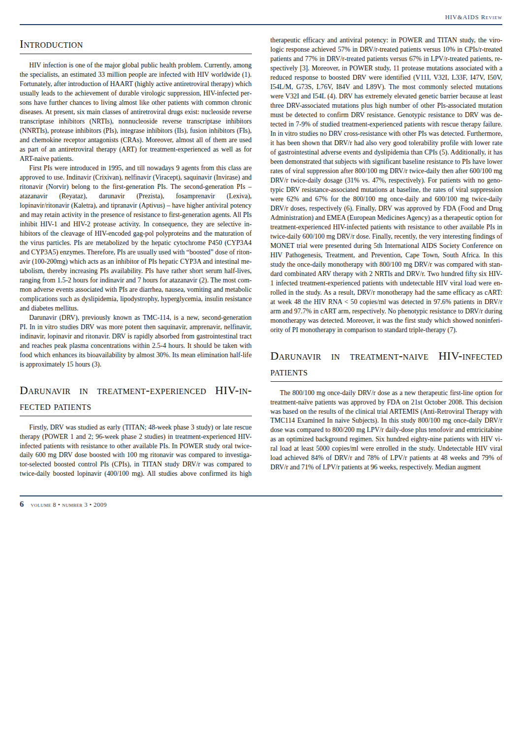HIV&AIDS Review
Introduction
HIV infection is one of the major global public health problem. Currently, among the specialists, an estimated 33 million people are infected with HIV worldwide (1). Fortunately, after introduction of HAART (highly active antiretroviral therapy) which usually leads to the achievement of durable virologic suppression, HIV-infected persons have further chances to living almost like other patients with common chronic diseases. At present, six main classes of antiretroviral drugs exist: nucleoside reverse transcriptase inhibitors (NRTIs), nonnucleoside reverse transcriptase inhibitors (NNRTIs), protease inhibitors (PIs), integrase inhibitors (IIs), fusion inhibitors (FIs), and chemokine receptor antagonists (CRAs). Moreover, almost all of them are used as part of an antiretroviral therapy (ART) for treatment-experienced as well as for ART-naive patients.
First PIs were introduced in 1995, and till nowadays 9 agents from this class are approved to use. Indinavir (Crixivan), nelfinavir (Viracept), saquinavir (Invirase) and ritonavir (Norvir) belong to the first-generation PIs. The second-generation PIs – atazanavir (Reyataz), darunavir (Prezista), fosamprenavir (Lexiva), lopinavir/ritonavir (Kaletra), and tipranavir (Aptivus) – have higher antiviral potency and may retain activity in the presence of resistance to first-generation agents. All PIs inhibit HIV-1 and HIV-2 protease activity. In consequence, they are selective inhibitors of the cleavage of HIV-encoded gag-pol polyproteins and the maturation of the virus particles. PIs are metabolized by the hepatic cytochrome P450 (CYP3A4 and CYP3A5) enzymes. Therefore, PIs are usually used with “boosted” dose of ritonavir (100-200mg) which acts as an inhibitor of PIs hepatic CYP3A and intestinal metabolism, thereby increasing PIs availability. PIs have rather short serum half-lives, ranging from 1.5-2 hours for indinavir and 7 hours for atazanavir (2). The most common adverse events associated with PIs are diarrhea, nausea, vomiting and metabolic complications such as dyslipidemia, lipodystrophy, hyperglycemia, insulin resistance and diabetes mellitus.
Darunavir (DRV), previously known as TMC-114, is a new, second-generation PI. In in vitro studies DRV was more potent then saquinavir, amprenavir, nelfinavir, indinavir, lopinavir and ritonavir. DRV is rapidly absorbed from gastrointestinal tract and reaches peak plasma concentrations within 2.5-4 hours. It should be taken with food which enhances its bioavailability by almost 30%. Its mean elimination half-life is approximately 15 hours (3).
Darunavir in treatment-experienced HIV-infected patients
Firstly, DRV was studied as early (TITAN; 48-week phase 3 study) or late rescue therapy (POWER 1 and 2; 96-week phase 2 studies) in treatment-experienced HIV-infected patients with resistance to other available PIs. In POWER study oral twice-daily 600 mg DRV dose boosted with 100 mg ritonavir was compared to investigator-selected boosted control PIs (CPIs), in TITAN study DRV/r was compared to twice-daily boosted lopinavir (400/100 mg). All studies above confirmed its high therapeutic efficacy and antiviral potency: in POWER and TITAN study, the virologic response achieved 57% in DRV/r-treated patients versus 10% in CPIs/r-treated patients and 77% in DRV/r-treated patients versus 67% in LPV/r-treated patients, respectively [3]. Moreover, in POWER study, 11 protease mutations associated with a reduced response to boosted DRV were identified (V11I, V32I, L33F, I47V, I50V, I54L/M, G73S, L76V, I84V and L89V). The most commonly selected mutations were V32I and I54L (4). DRV has extremely elevated genetic barrier because at least three DRV-associated mutations plus high number of other PIs-associated mutation must be detected to confirm DRV resistance. Genotypic resistance to DRV was detected in 7-9% of studied treatment-experienced patients with rescue therapy failure. In in vitro studies no DRV cross-resistance with other PIs was detected. Furthermore, it has been shown that DRV/r had also very good tolerability profile with lower rate of gastrointestinal adverse events and dyslipidemia than CPIs (5). Additionally, it has been demonstrated that subjects with significant baseline resistance to PIs have lower rates of viral suppression after 800/100 mg DRV/r twice-daily then after 600/100 mg DRV/r twice-daily dosage (31% vs. 47%, respectively). For patients with no genotypic DRV resistance-associated mutations at baseline, the rates of viral suppression were 62% and 67% for the 800/100 mg once-daily and 600/100 mg twice-daily DRV/r doses, respectively (6). Finally, DRV was approved by FDA (Food and Drug Administration) and EMEA (European Medicines Agency) as a therapeutic option for treatment-experienced HIV-infected patients with resistance to other available PIs in twice-daily 600/100 mg DRV/r dose. Finally, recently, the very interesting findings of MONET trial were presented during 5th International AIDS Society Conference on HIV Pathogenesis, Treatment, and Prevention, Cape Town, South Africa. In this study the once-daily monotherapy with 800/100 mg DRV/r was compared with standard combinated ARV therapy with 2 NRTIs and DRV/r. Two hundred fifty six HIV-1 infected treatment-experienced patients with undetectable HIV viral load were enrolled in the study. As a result, DRV/r monotherapy had the same efficacy as cART: at week 48 the HIV RNA < 50 copies/ml was detected in 97.6% patients in DRV/r arm and 97.7% in cART arm, respectively. No phenotypic resistance to DRV/r during monotherapy was detected. Moreover, it was the first study which showed noninferiority of PI monotherapy in comparison to standard triple-therapy (7).
Darunavir in treatment-naive HIV-infected patients
The 800/100 mg once-daily DRV/r dose as a new therapeutic first-line option for treatment-naïve patients was approved by FDA on 21st October 2008. This decision was based on the results of the clinical trial ARTEMIS (Anti-Retroviral Therapy with TMC114 Examined In naive Subjects). In this study 800/100 mg once-daily DRV/r dose was compared to 800/200 mg LPV/r daily-dose plus tenofovir and emtricitabine as an optimized background regimen. Six hundred eighty-nine patients with HIV viral load at least 5000 copies/ml were enrolled in the study. Undetectable HIV viral load achieved 84% of DRV/r and 78% of LPV/r patients at 48 weeks and 79% of DRV/r and 71% of LPV/r patients at 96 weeks, respectively. Median augment
6 volume 8 • number 3 • 2009